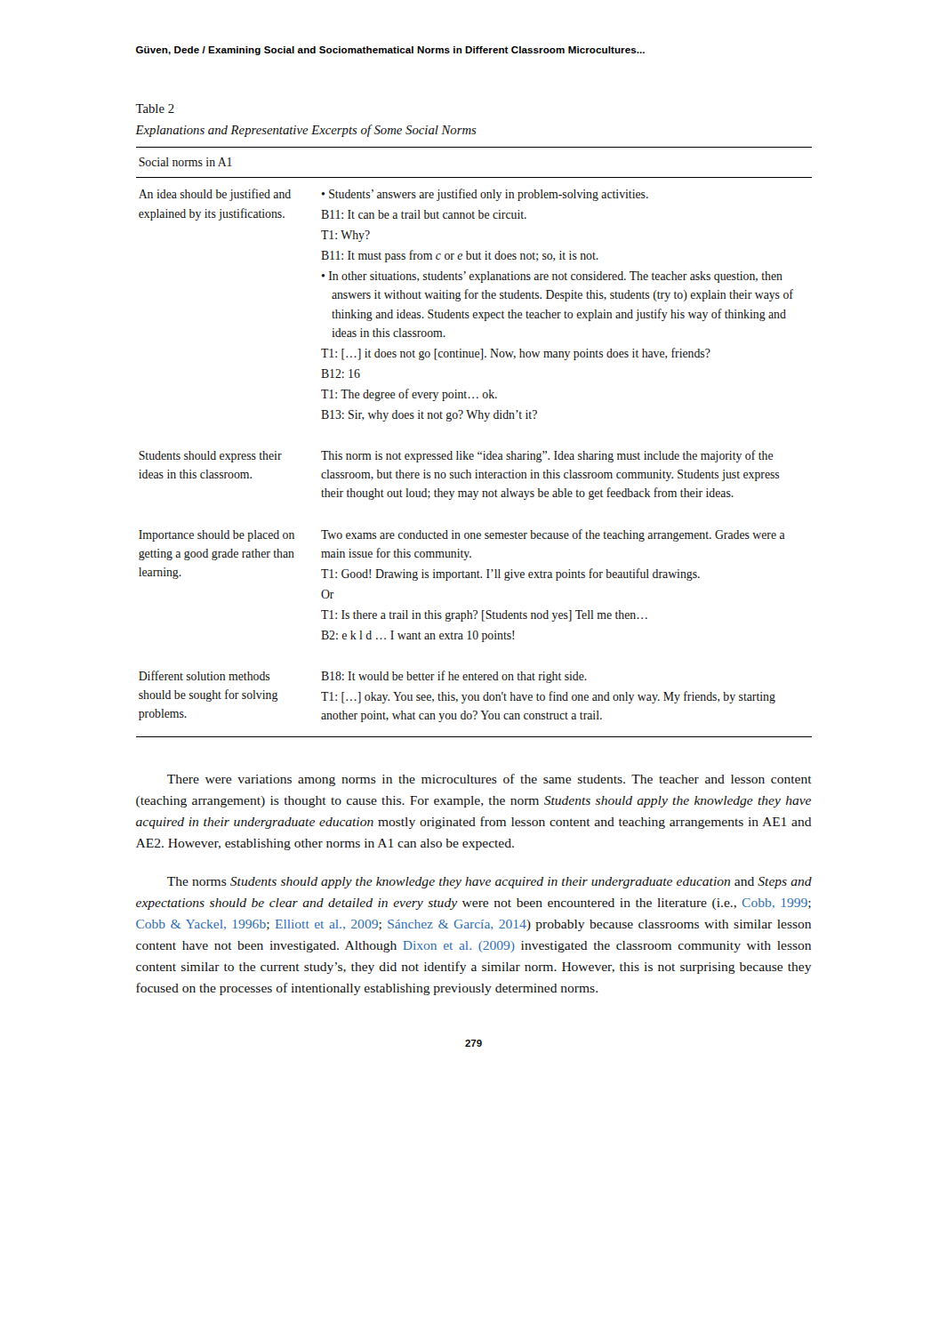Güven, Dede / Examining Social and Sociomathematical Norms in Different Classroom Microcultures...
Table 2
Explanations and Representative Excerpts of Some Social Norms
| Social norms in A1 |
| --- |
| An idea should be justified and explained by its justifications. | • Students’ answers are justified only in problem-solving activities. B11: It can be a trail but cannot be circuit. T1: Why? B11: It must pass from c or e but it does not; so, it is not. • In other situations, students’ explanations are not considered. The teacher asks question, then answers it without waiting for the students. Despite this, students (try to) explain their ways of thinking and ideas. Students expect the teacher to explain and justify his way of thinking and ideas in this classroom. T1: […] it does not go [continue]. Now, how many points does it have, friends? B12: 16 T1: The degree of every point… ok. B13: Sir, why does it not go? Why didn’t it? |
| Students should express their ideas in this classroom. | This norm is not expressed like “idea sharing”. Idea sharing must include the majority of the classroom, but there is no such interaction in this classroom community. Students just express their thought out loud; they may not always be able to get feedback from their ideas. |
| Importance should be placed on getting a good grade rather than learning. | Two exams are conducted in one semester because of the teaching arrangement. Grades were a main issue for this community. T1: Good! Drawing is important. I’ll give extra points for beautiful drawings. Or T1: Is there a trail in this graph? [Students nod yes] Tell me then… B2: e k l d … I want an extra 10 points! |
| Different solution methods should be sought for solving problems. | B18: It would be better if he entered on that right side. T1: […] okay. You see, this, you don't have to find one and only way. My friends, by starting another point, what can you do? You can construct a trail. |
There were variations among norms in the microcultures of the same students. The teacher and lesson content (teaching arrangement) is thought to cause this. For example, the norm Students should apply the knowledge they have acquired in their undergraduate education mostly originated from lesson content and teaching arrangements in AE1 and AE2. However, establishing other norms in A1 can also be expected.
The norms Students should apply the knowledge they have acquired in their undergraduate education and Steps and expectations should be clear and detailed in every study were not been encountered in the literature (i.e., Cobb, 1999; Cobb & Yackel, 1996b; Elliott et al., 2009; Sánchez & García, 2014) probably because classrooms with similar lesson content have not been investigated. Although Dixon et al. (2009) investigated the classroom community with lesson content similar to the current study’s, they did not identify a similar norm. However, this is not surprising because they focused on the processes of intentionally establishing previously determined norms.
279